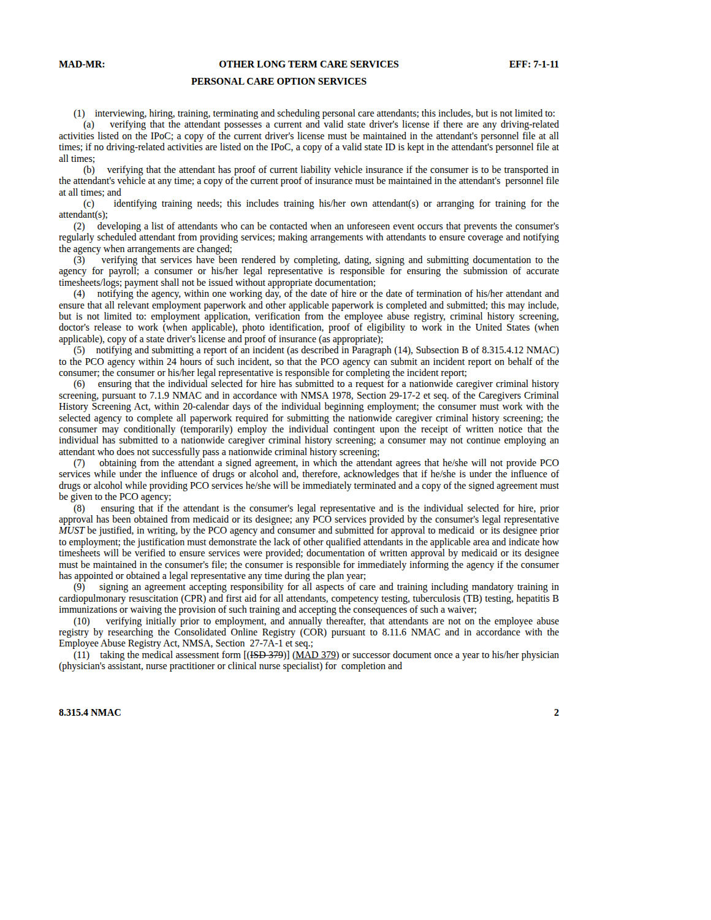MAD-MR:
OTHER LONG TERM CARE SERVICES
EFF: 7-1-11
PERSONAL CARE OPTION SERVICES
(1) interviewing, hiring, training, terminating and scheduling personal care attendants; this includes, but is not limited to:
(a) verifying that the attendant possesses a current and valid state driver's license if there are any driving-related activities listed on the IPoC; a copy of the current driver's license must be maintained in the attendant's personnel file at all times; if no driving-related activities are listed on the IPoC, a copy of a valid state ID is kept in the attendant's personnel file at all times;
(b) verifying that the attendant has proof of current liability vehicle insurance if the consumer is to be transported in the attendant's vehicle at any time; a copy of the current proof of insurance must be maintained in the attendant's personnel file at all times; and
(c) identifying training needs; this includes training his/her own attendant(s) or arranging for training for the attendant(s);
(2) developing a list of attendants who can be contacted when an unforeseen event occurs that prevents the consumer's regularly scheduled attendant from providing services; making arrangements with attendants to ensure coverage and notifying the agency when arrangements are changed;
(3) verifying that services have been rendered by completing, dating, signing and submitting documentation to the agency for payroll; a consumer or his/her legal representative is responsible for ensuring the submission of accurate timesheets/logs; payment shall not be issued without appropriate documentation;
(4) notifying the agency, within one working day, of the date of hire or the date of termination of his/her attendant and ensure that all relevant employment paperwork and other applicable paperwork is completed and submitted; this may include, but is not limited to: employment application, verification from the employee abuse registry, criminal history screening, doctor's release to work (when applicable), photo identification, proof of eligibility to work in the United States (when applicable), copy of a state driver's license and proof of insurance (as appropriate);
(5) notifying and submitting a report of an incident (as described in Paragraph (14), Subsection B of 8.315.4.12 NMAC) to the PCO agency within 24 hours of such incident, so that the PCO agency can submit an incident report on behalf of the consumer; the consumer or his/her legal representative is responsible for completing the incident report;
(6) ensuring that the individual selected for hire has submitted to a request for a nationwide caregiver criminal history screening, pursuant to 7.1.9 NMAC and in accordance with NMSA 1978, Section 29-17-2 et seq. of the Caregivers Criminal History Screening Act, within 20-calendar days of the individual beginning employment; the consumer must work with the selected agency to complete all paperwork required for submitting the nationwide caregiver criminal history screening; the consumer may conditionally (temporarily) employ the individual contingent upon the receipt of written notice that the individual has submitted to a nationwide caregiver criminal history screening; a consumer may not continue employing an attendant who does not successfully pass a nationwide criminal history screening;
(7) obtaining from the attendant a signed agreement, in which the attendant agrees that he/she will not provide PCO services while under the influence of drugs or alcohol and, therefore, acknowledges that if he/she is under the influence of drugs or alcohol while providing PCO services he/she will be immediately terminated and a copy of the signed agreement must be given to the PCO agency;
(8) ensuring that if the attendant is the consumer's legal representative and is the individual selected for hire, prior approval has been obtained from medicaid or its designee; any PCO services provided by the consumer's legal representative MUST be justified, in writing, by the PCO agency and consumer and submitted for approval to medicaid or its designee prior to employment; the justification must demonstrate the lack of other qualified attendants in the applicable area and indicate how timesheets will be verified to ensure services were provided; documentation of written approval by medicaid or its designee must be maintained in the consumer's file; the consumer is responsible for immediately informing the agency if the consumer has appointed or obtained a legal representative any time during the plan year;
(9) signing an agreement accepting responsibility for all aspects of care and training including mandatory training in cardiopulmonary resuscitation (CPR) and first aid for all attendants, competency testing, tuberculosis (TB) testing, hepatitis B immunizations or waiving the provision of such training and accepting the consequences of such a waiver;
(10) verifying initially prior to employment, and annually thereafter, that attendants are not on the employee abuse registry by researching the Consolidated Online Registry (COR) pursuant to 8.11.6 NMAC and in accordance with the Employee Abuse Registry Act, NMSA, Section 27-7A-1 et seq.;
(11) taking the medical assessment form [(ISD 379)] (MAD 379) or successor document once a year to his/her physician (physician's assistant, nurse practitioner or clinical nurse specialist) for completion and
8.315.4 NMAC
2